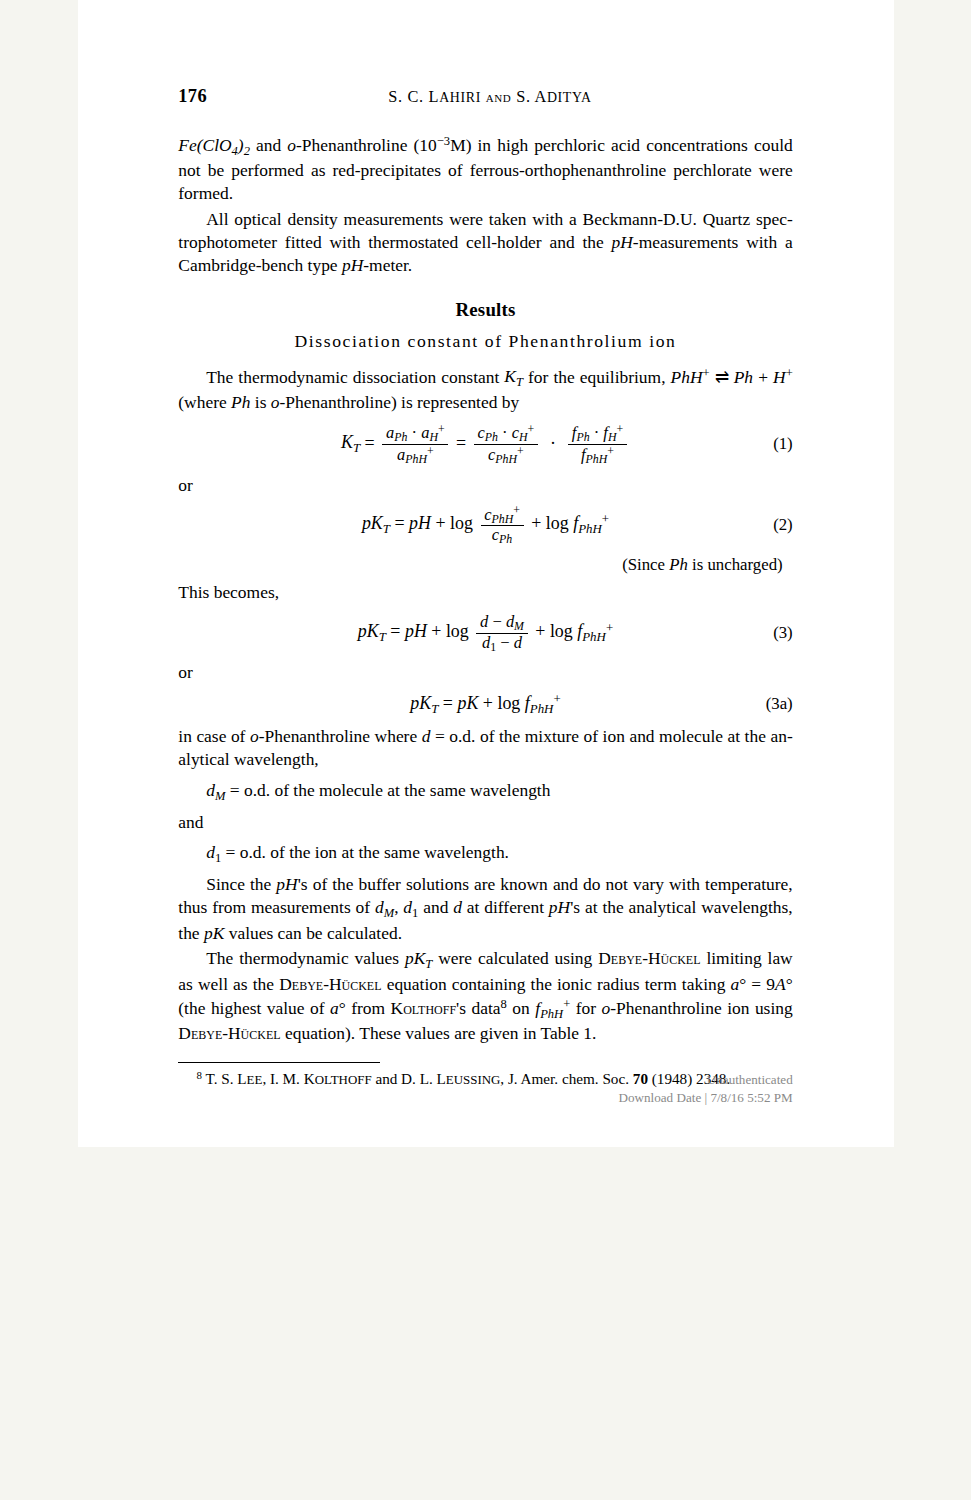176 S. C. LAHIRI and S. ADITYA
Fe(ClO4)2 and o-Phenanthroline (10−3M) in high perchloric acid concentrations could not be performed as red-precipitates of ferrous-orthophenanthroline perchlorate were formed.
All optical density measurements were taken with a Beckmann-D.U. Quartz spectrophotometer fitted with thermostated cell-holder and the pH-measurements with a Cambridge-bench type pH-meter.
Results
Dissociation constant of Phenanthrolium ion
The thermodynamic dissociation constant KT for the equilibrium, PhH+ ⇌ Ph + H+ (where Ph is o-Phenanthroline) is represented by
KT = aPh · aH+aPhH+ = cPh · cH+cPhH+ · fPh · fH+fPhH+ (1)
or
pKT = pH + log cPhH+cPh + log fPhH+ (2)
(Since Ph is uncharged)
This becomes,
pKT = pH + log d − dM d1 − d + log fPhH+ (3)
or
pKT = pK + log fPhH+ (3a)
in case of o-Phenanthroline where d = o.d. of the mixture of ion and molecule at the analytical wavelength,
dM = o.d. of the molecule at the same wavelength
and
d1 = o.d. of the ion at the same wavelength.
Since the pH's of the buffer solutions are known and do not vary with temperature, thus from measurements of dM, d1 and d at different pH's at the analytical wavelengths, the pK values can be calculated.
The thermodynamic values pKT were calculated using Debye-Hückel limiting law as well as the Debye-Hückel equation containing the ionic radius term taking a° = 9A° (the highest value of a° from Kolthoff's data8 on fPhH+ for o-Phenanthroline ion using Debye-Hückel equation). These values are given in Table 1.
8 T. S. LEE, I. M. KOLTHOFF and D. L. LEUSSING, J. Amer. chem. Soc. 70 (1948) 2348.
Unauthenticated
Download Date | 7/8/16 5:52 PM